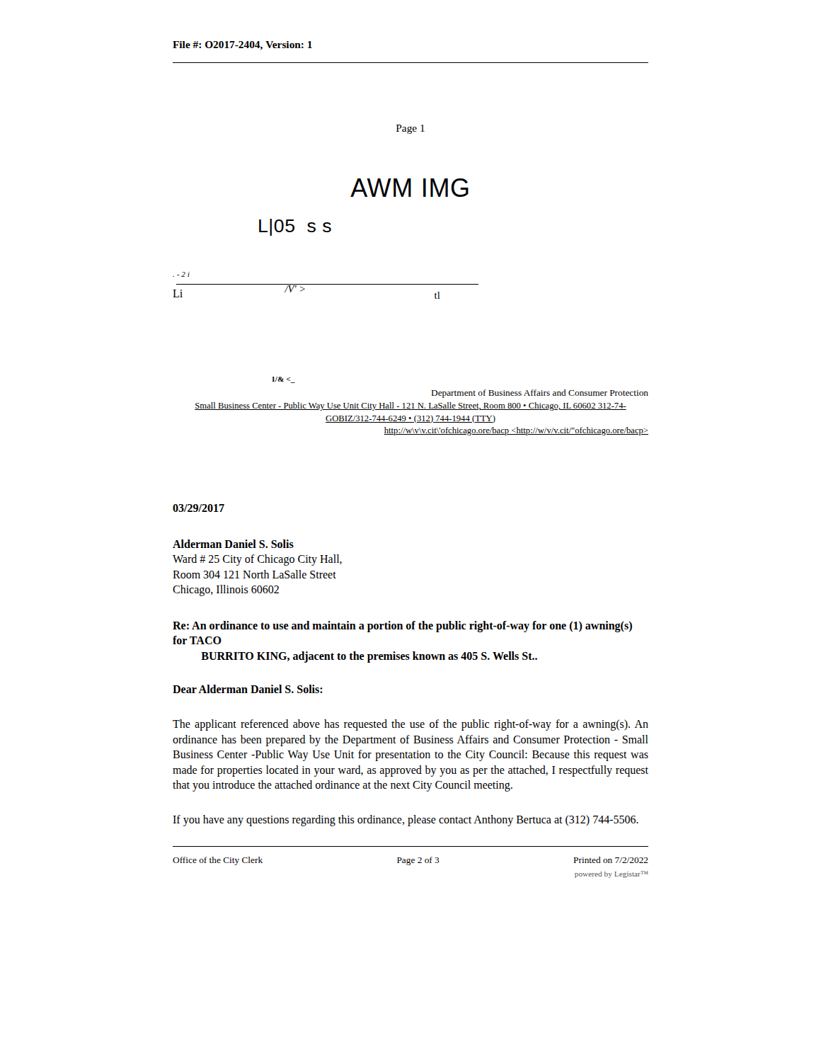File #: O2017-2404, Version: 1
Page 1
AWM IMG
L|05 s s
. - 2 i Li /V' > tl
1/& <_
Department of Business Affairs and Consumer Protection
Small Business Center - Public Way Use Unit City Hall - 121 N. LaSalle Street, Room 800 • Chicago, IL 60602 312-74-GOBIZ/312-744-6249 • (312) 744-1944 (TTY)
http://w\v\v.cit\'ofchicago.ore/bacp <http://w/v/v.cit/"ofchicago.ore/bacp>
03/29/2017
Alderman Daniel S. Solis
Ward # 25 City of Chicago City Hall,
Room 304 121 North LaSalle Street
Chicago, Illinois 60602
Re: An ordinance to use and maintain a portion of the public right-of-way for one (1) awning(s) for TACO BURRITO KING, adjacent to the premises known as 405 S. Wells St..
Dear Alderman Daniel S. Solis:
The applicant referenced above has requested the use of the public right-of-way for a awning(s). An ordinance has been prepared by the Department of Business Affairs and Consumer Protection - Small Business Center -Public Way Use Unit for presentation to the City Council: Because this request was made for properties located in your ward, as approved by you as per the attached, I respectfully request that you introduce the attached ordinance at the next City Council meeting.
If you have any questions regarding this ordinance, please contact Anthony Bertuca at (312) 744-5506.
Office of the City Clerk
Page 2 of 3
Printed on 7/2/2022
powered by Legistar™